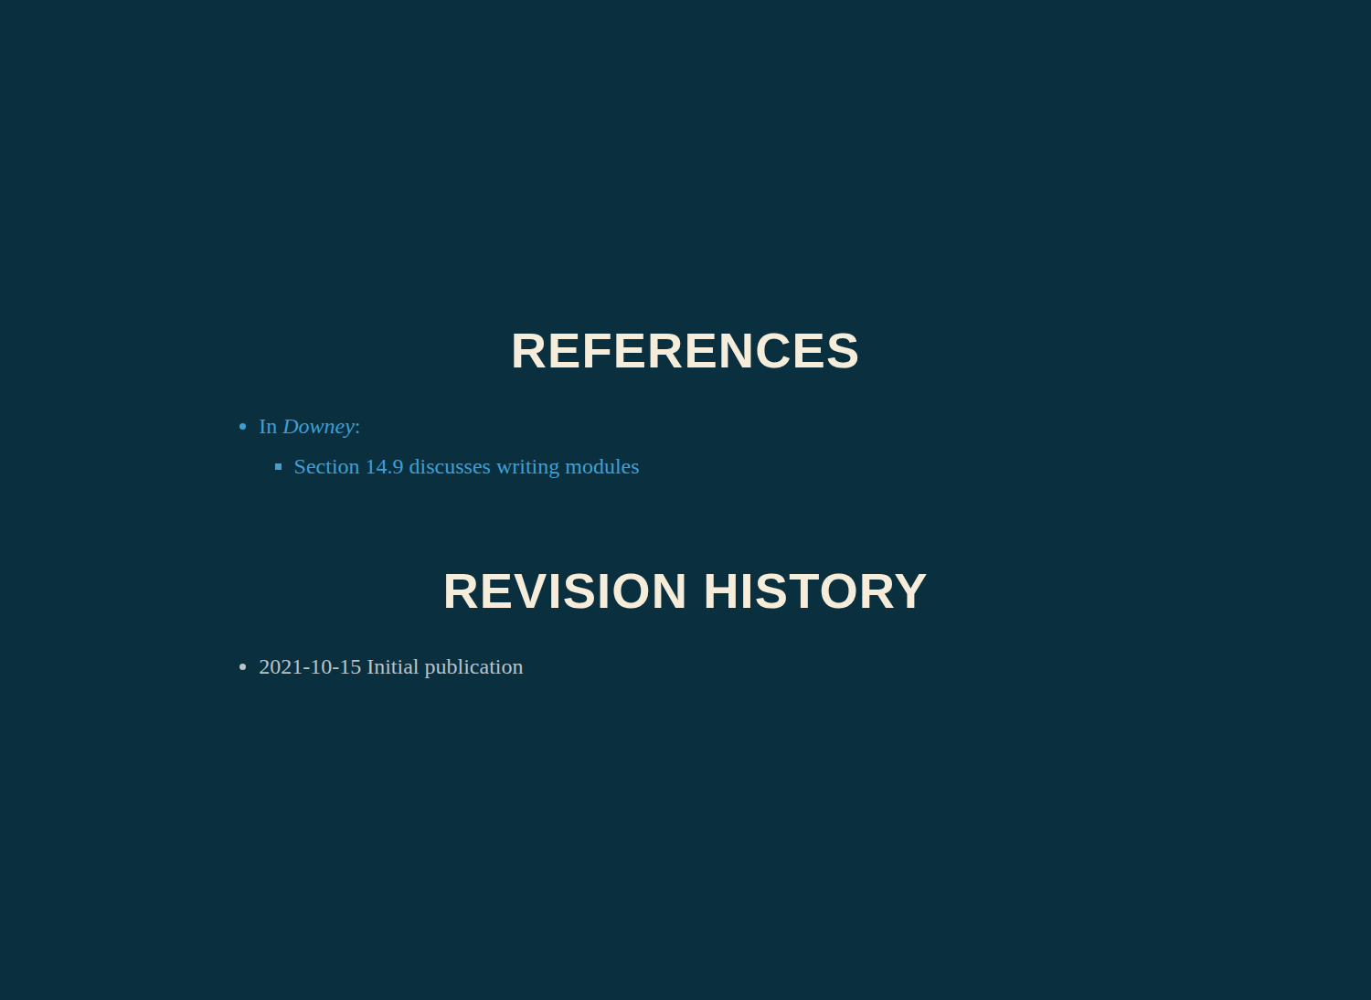References
In Downey:
Section 14.9 discusses writing modules
Revision History
2021-10-15 Initial publication